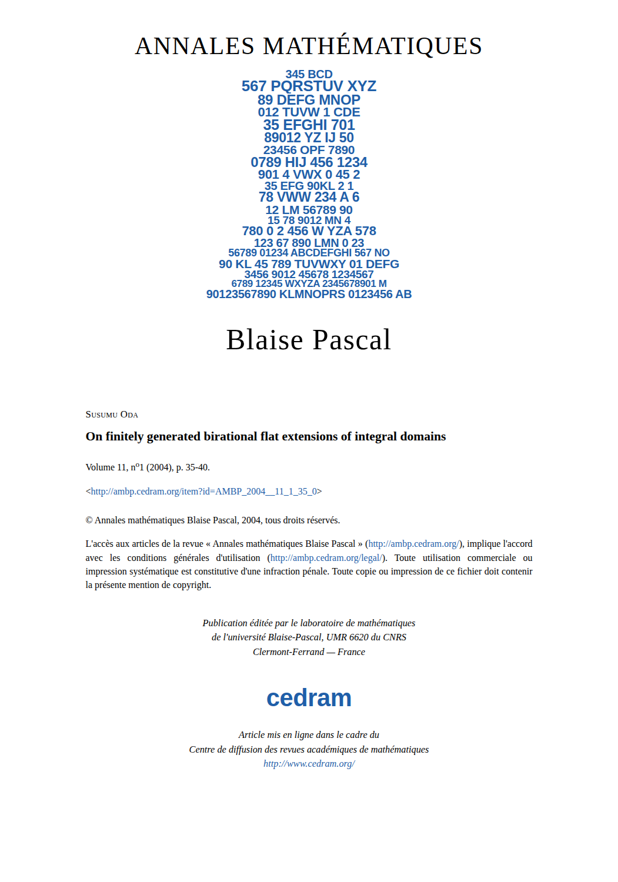Annales mathématiques
345 BCD 567 PQRSTUV XYZ 89 DEFG MNOP 012 TUVW 1 CDE 35 EFGHI 701 89012 YZ IJ 50 23456 OPF 7890 0789 HIJ 456 1234 901 4 VWX 0 45 2 35 EFG 90KL 2 1 78 VWW 234 A 6 12 LM 56789 90 15 78 9012 MN 4 780 0 2 456 W YZA 578 123 67 890 LMN 0 23 56789 01234 ABCDEFGHI 567 NO 90 KL 45 789 TUVWXY 01 DEFG 3456 9012 45678 1234567 6789 12345 WXYZA 2345678901 M 90123567890 KLMNOPRS 0123456 AB
Blaise Pascal
Susumu Oda
On finitely generated birational flat extensions of integral domains
Volume 11, no1 (2004), p. 35-40.
<http://ambp.cedram.org/item?id=AMBP_2004__11_1_35_0>
© Annales mathématiques Blaise Pascal, 2004, tous droits réservés.
L'accès aux articles de la revue « Annales mathématiques Blaise Pascal » (http://ambp.cedram.org/), implique l'accord avec les conditions générales d'utilisation (http://ambp.cedram.org/legal/). Toute utilisation commerciale ou impression systématique est constitutive d'une infraction pénale. Toute copie ou impression de ce fichier doit contenir la présente mention de copyright.
Publication éditée par le laboratoire de mathématiques
de l'université Blaise-Pascal, UMR 6620 du CNRS
Clermont-Ferrand — France
cedram
Article mis en ligne dans le cadre du
Centre de diffusion des revues académiques de mathématiques
http://www.cedram.org/